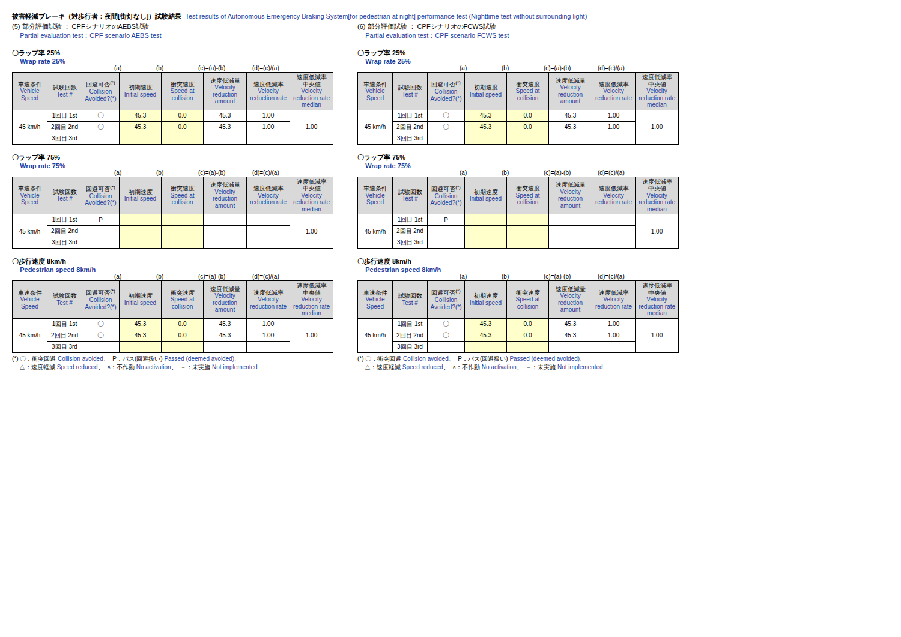被害軽減ブレーキ（対歩行者：夜間[街灯なし]）試験結果 Test results of Autonomous Emergency Braking System[for pedestrian at night] performance test (Nighttime test without surrounding light)
(5) 部分評価試験 ： CPFシナリオのAEBS試験 Partial evaluation test：CPF scenario AEBS test
〇ラップ率 25% Wrap rate 25%
(a) (b) (c)=(a)-(b) (d)=(c)/(a)
| 車速条件 Vehicle Speed | 試験回数 Test # | 回避可否 (*) Collision Avoided?(*) | 初期速度 Initial speed | 衝突速度 Speed at collision | 速度低減量 Velocity reduction amount | 速度低減率 Velocity reduction rate | 速度低減率 中央値 Velocity reduction rate median |
| --- | --- | --- | --- | --- | --- | --- | --- |
| 45 km/h | 1回目 1st | 〇 | 45.3 | 0.0 | 45.3 | 1.00 | 1.00 |
| 2回目 2nd | 〇 | 45.3 | 0.0 | 45.3 | 1.00 |
| 3回目 3rd | | | | | |
〇ラップ率 75% Wrap rate 75%
(a) (b) (c)=(a)-(b) (d)=(c)/(a)
| 車速条件 Vehicle Speed | 試験回数 Test # | 回避可否 (*) Collision Avoided?(*) | 初期速度 Initial speed | 衝突速度 Speed at collision | 速度低減量 Velocity reduction amount | 速度低減率 Velocity reduction rate | 速度低減率 中央値 Velocity reduction rate median |
| --- | --- | --- | --- | --- | --- | --- | --- |
| 45 km/h | 1回目 1st | P | | | | | 1.00 |
| 2回目 2nd | | | | | |
| 3回目 3rd | | | | | |
〇歩行速度 8km/h Pedestrian speed 8km/h
(a) (b) (c)=(a)-(b) (d)=(c)/(a)
| 車速条件 Vehicle Speed | 試験回数 Test # | 回避可否 (*) Collision Avoided?(*) | 初期速度 Initial speed | 衝突速度 Speed at collision | 速度低減量 Velocity reduction amount | 速度低減率 Velocity reduction rate | 速度低減率 中央値 Velocity reduction rate median |
| --- | --- | --- | --- | --- | --- | --- | --- |
| 45 km/h | 1回目 1st | 〇 | 45.3 | 0.0 | 45.3 | 1.00 | 1.00 |
| 2回目 2nd | 〇 | 45.3 | 0.0 | 45.3 | 1.00 |
| 3回目 3rd | | | | | |
(*) 〇：衝突回避 Collision avoided、 P：パス(回避扱い) Passed (deemed avoided)、 △：速度軽減 Speed reduced、 ×：不作動 No activation、 －：未実施 Not implemented
(6) 部分評価試験 ： CPFシナリオのFCWS試験 Partial evaluation test：CPF scenario FCWS test
〇ラップ率 25% Wrap rate 25%
(a) (b) (c)=(a)-(b) (d)=(c)/(a)
| 車速条件 Vehicle Speed | 試験回数 Test # | 回避可否 (*) Collision Avoided?(*) | 初期速度 Initial speed | 衝突速度 Speed at collision | 速度低減量 Velocity reduction amount | 速度低減率 Velocity reduction rate | 速度低減率 中央値 Velocity reduction rate median |
| --- | --- | --- | --- | --- | --- | --- | --- |
| 45 km/h | 1回目 1st | 〇 | 45.3 | 0.0 | 45.3 | 1.00 | 1.00 |
| 2回目 2nd | 〇 | 45.3 | 0.0 | 45.3 | 1.00 |
| 3回目 3rd | | | | | |
〇ラップ率 75% Wrap rate 75%
(a) (b) (c)=(a)-(b) (d)=(c)/(a)
| 車速条件 Vehicle Speed | 試験回数 Test # | 回避可否 (*) Collision Avoided?(*) | 初期速度 Initial speed | 衝突速度 Speed at collision | 速度低減量 Velocity reduction amount | 速度低減率 Velocity reduction rate | 速度低減率 中央値 Velocity reduction rate median |
| --- | --- | --- | --- | --- | --- | --- | --- |
| 45 km/h | 1回目 1st | P | | | | | 1.00 |
| 2回目 2nd | | | | | |
| 3回目 3rd | | | | | |
〇歩行速度 8km/h Pedestrian speed 8km/h
(a) (b) (c)=(a)-(b) (d)=(c)/(a)
| 車速条件 Vehicle Speed | 試験回数 Test # | 回避可否 (*) Collision Avoided?(*) | 初期速度 Initial speed | 衝突速度 Speed at collision | 速度低減量 Velocity reduction amount | 速度低減率 Velocity reduction rate | 速度低減率 中央値 Velocity reduction rate median |
| --- | --- | --- | --- | --- | --- | --- | --- |
| 45 km/h | 1回目 1st | 〇 | 45.3 | 0.0 | 45.3 | 1.00 | 1.00 |
| 2回目 2nd | 〇 | 45.3 | 0.0 | 45.3 | 1.00 |
| 3回目 3rd | | | | | |
(*) 〇：衝突回避 Collision avoided、 P：パス(回避扱い) Passed (deemed avoided)、 △：速度軽減 Speed reduced、 ×：不作動 No activation、 －：未実施 Not implemented